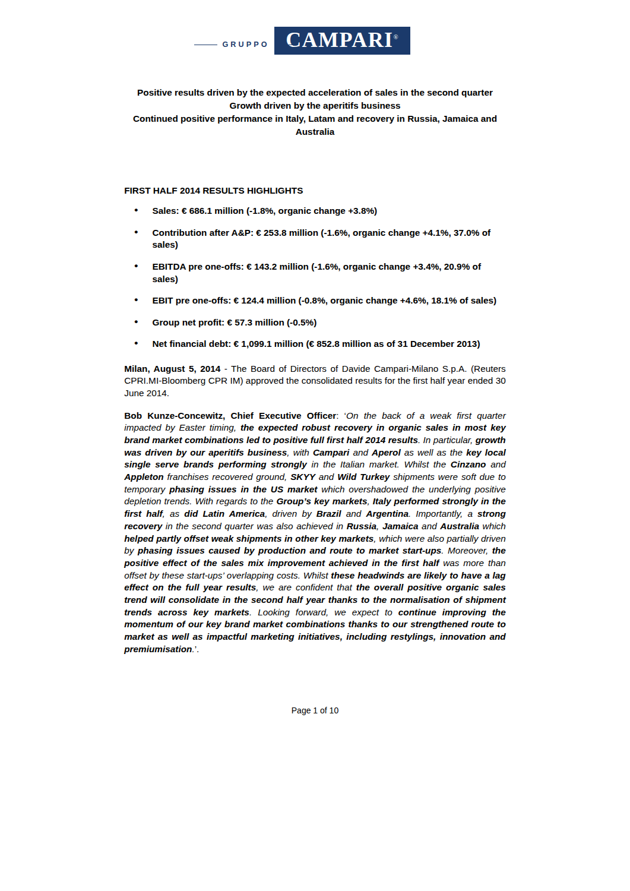GRUPPO
CAMPARI®
Positive results driven by the expected acceleration of sales in the second quarter Growth driven by the aperitifs business Continued positive performance in Italy, Latam and recovery in Russia, Jamaica and Australia
FIRST HALF 2014 RESULTS HIGHLIGHTS
Sales: € 686.1 million (-1.8%, organic change +3.8%)
Contribution after A&P: € 253.8 million (-1.6%, organic change +4.1%, 37.0% of sales)
EBITDA pre one-offs: € 143.2 million (-1.6%, organic change +3.4%, 20.9% of sales)
EBIT pre one-offs: € 124.4 million (-0.8%, organic change +4.6%, 18.1% of sales)
Group net profit: € 57.3 million (-0.5%)
Net financial debt: € 1,099.1 million (€ 852.8 million as of 31 December 2013)
Milan, August 5, 2014 - The Board of Directors of Davide Campari-Milano S.p.A. (Reuters CPRI.MI-Bloomberg CPR IM) approved the consolidated results for the first half year ended 30 June 2014.
Bob Kunze-Concewitz, Chief Executive Officer: ‘On the back of a weak first quarter impacted by Easter timing, the expected robust recovery in organic sales in most key brand market combinations led to positive full first half 2014 results. In particular, growth was driven by our aperitifs business, with Campari and Aperol as well as the key local single serve brands performing strongly in the Italian market. Whilst the Cinzano and Appleton franchises recovered ground, SKYY and Wild Turkey shipments were soft due to temporary phasing issues in the US market which overshadowed the underlying positive depletion trends. With regards to the Group’s key markets, Italy performed strongly in the first half, as did Latin America, driven by Brazil and Argentina. Importantly, a strong recovery in the second quarter was also achieved in Russia, Jamaica and Australia which helped partly offset weak shipments in other key markets, which were also partially driven by phasing issues caused by production and route to market start-ups. Moreover, the positive effect of the sales mix improvement achieved in the first half was more than offset by these start-ups’ overlapping costs. Whilst these headwinds are likely to have a lag effect on the full year results, we are confident that the overall positive organic sales trend will consolidate in the second half year thanks to the normalisation of shipment trends across key markets. Looking forward, we expect to continue improving the momentum of our key brand market combinations thanks to our strengthened route to market as well as impactful marketing initiatives, including restylings, innovation and premiumisation.’.
Page 1 of 10